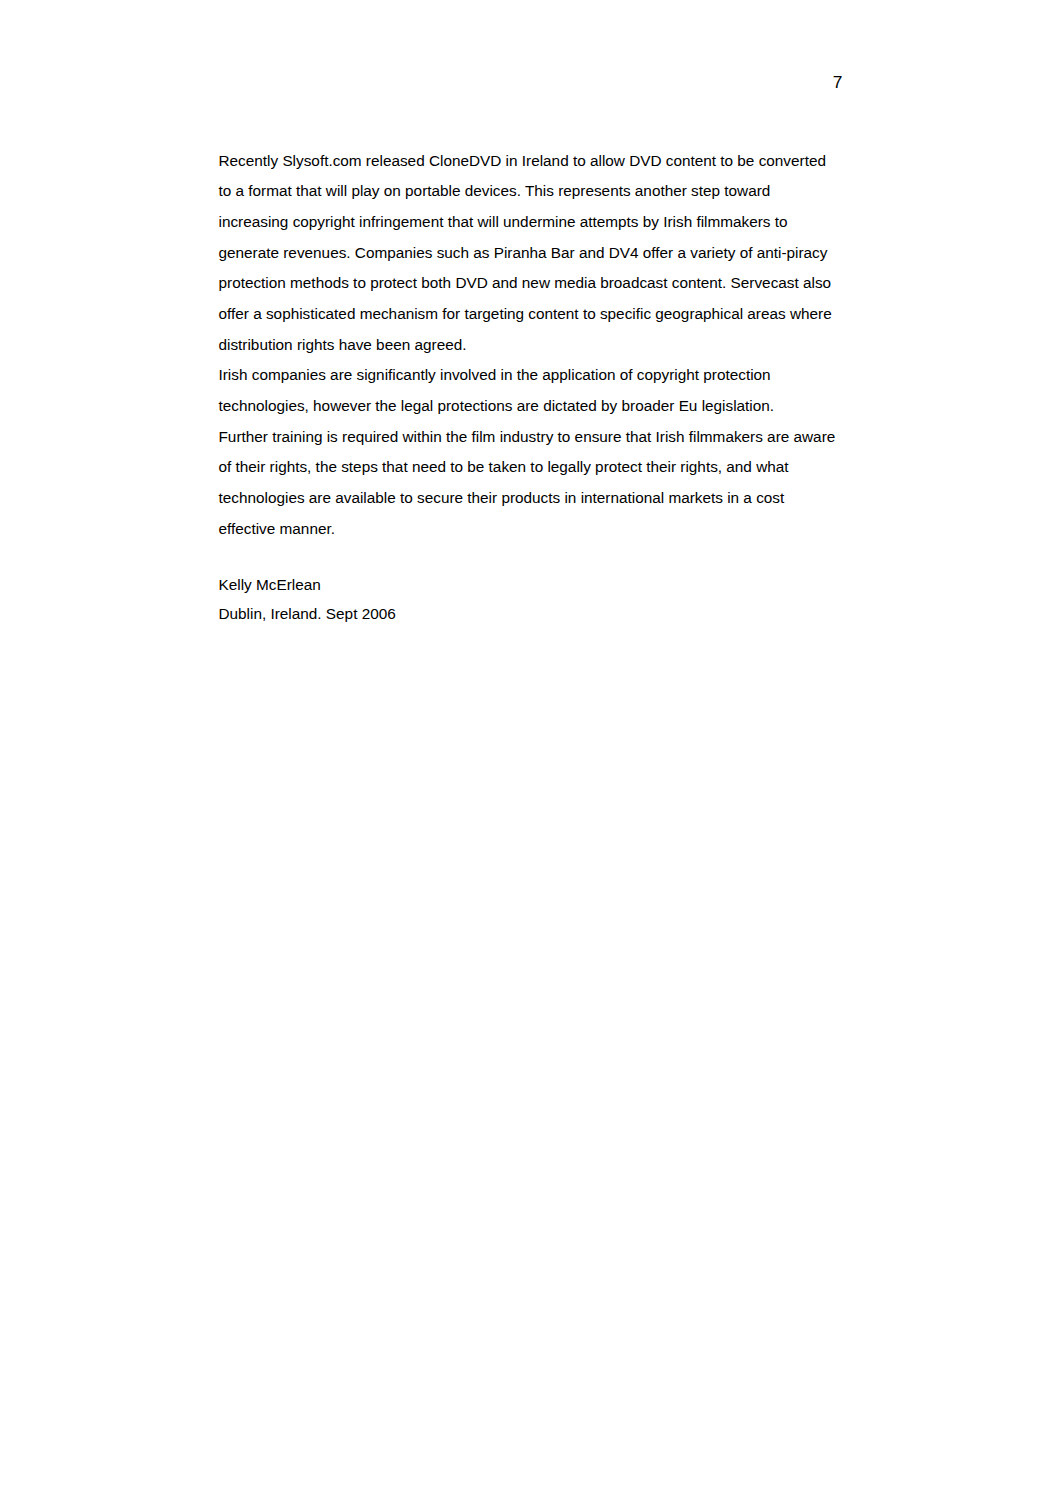7
Recently Slysoft.com released CloneDVD in Ireland to allow DVD content to be converted to a format that will play on portable devices. This represents another step toward increasing copyright infringement that will undermine attempts by Irish filmmakers to generate revenues. Companies such as Piranha Bar and DV4 offer a variety of anti-piracy protection methods to protect both DVD and new media broadcast content. Servecast also offer a sophisticated mechanism for targeting content to specific geographical areas where distribution rights have been agreed.
Irish companies are significantly involved in the application of copyright protection technologies, however the legal protections are dictated by broader Eu legislation.
Further training is required within the film industry to ensure that Irish filmmakers are aware of their rights, the steps that need to be taken to legally protect their rights, and what technologies are available to secure their products in international markets in a cost effective manner.
Kelly McErlean
Dublin, Ireland. Sept 2006